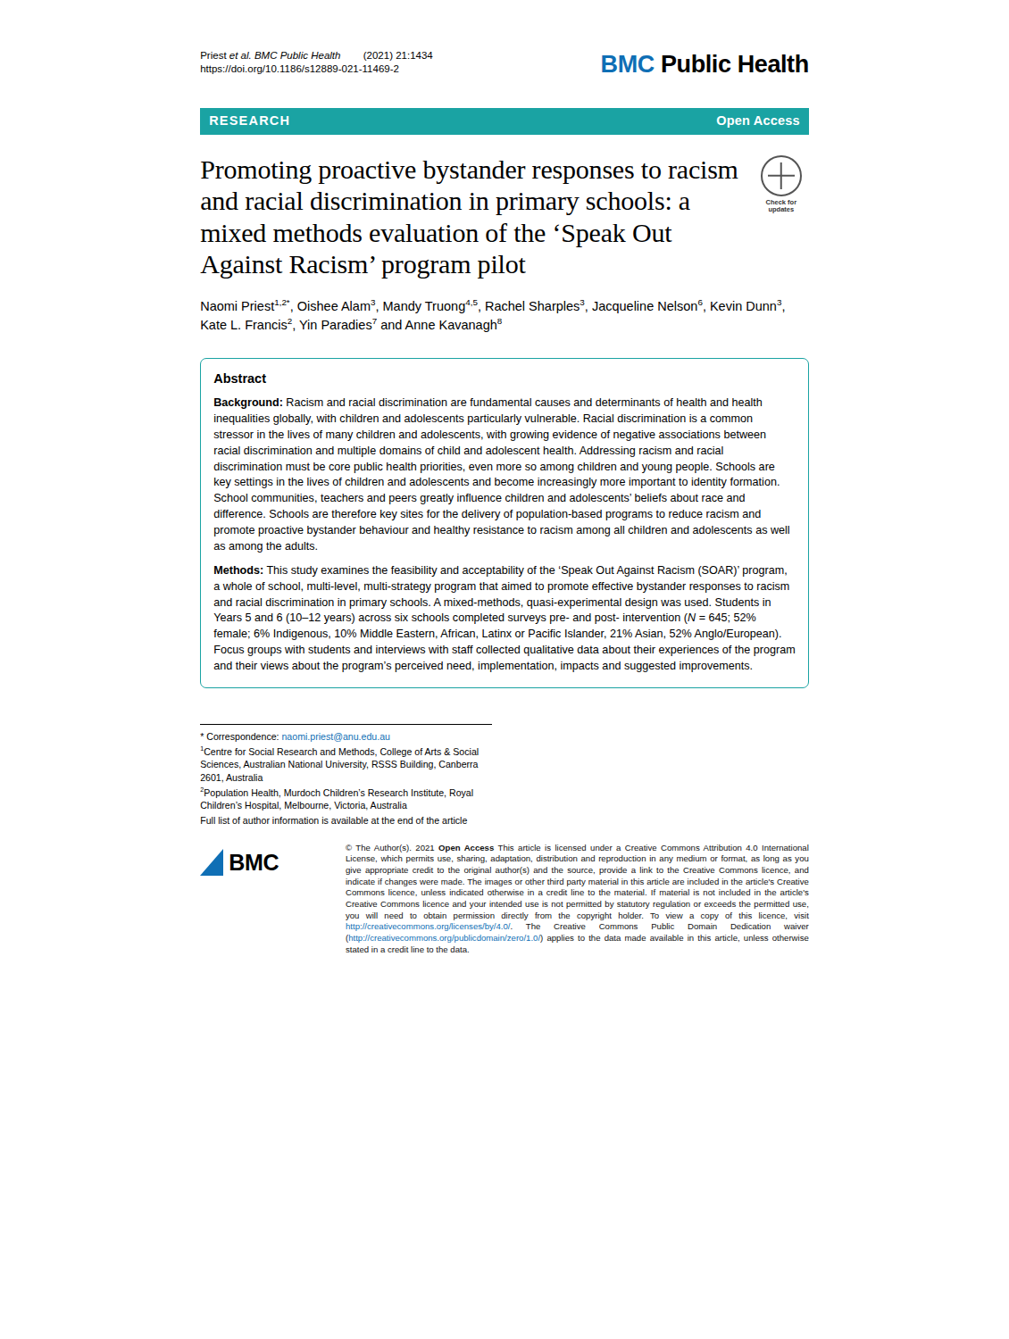Priest et al. BMC Public Health(2021) 21:1434
https://doi.org/10.1186/s12889-021-11469-2
BMC Public Health
Research
Open Access
Promoting proactive bystander responses to racism and racial discrimination in primary schools: a mixed methods evaluation of the ‘Speak Out Against Racism’ program pilot
Check for
updates
Naomi Priest1,2*, Oishee Alam3, Mandy Truong4,5, Rachel Sharples3, Jacqueline Nelson6, Kevin Dunn3, Kate L. Francis2, Yin Paradies7 and Anne Kavanagh8
Abstract
Background: Racism and racial discrimination are fundamental causes and determinants of health and health inequalities globally, with children and adolescents particularly vulnerable. Racial discrimination is a common stressor in the lives of many children and adolescents, with growing evidence of negative associations between racial discrimination and multiple domains of child and adolescent health. Addressing racism and racial discrimination must be core public health priorities, even more so among children and young people. Schools are key settings in the lives of children and adolescents and become increasingly more important to identity formation. School communities, teachers and peers greatly influence children and adolescents’ beliefs about race and difference. Schools are therefore key sites for the delivery of population-based programs to reduce racism and promote proactive bystander behaviour and healthy resistance to racism among all children and adolescents as well as among the adults.
Methods: This study examines the feasibility and acceptability of the ‘Speak Out Against Racism (SOAR)’ program, a whole of school, multi-level, multi-strategy program that aimed to promote effective bystander responses to racism and racial discrimination in primary schools. A mixed-methods, quasi-experimental design was used. Students in Years 5 and 6 (10–12 years) across six schools completed surveys pre- and post- intervention (N = 645; 52% female; 6% Indigenous, 10% Middle Eastern, African, Latinx or Pacific Islander, 21% Asian, 52% Anglo/European). Focus groups with students and interviews with staff collected qualitative data about their experiences of the program and their views about the program’s perceived need, implementation, impacts and suggested improvements.
* Correspondence: naomi.priest@anu.edu.au
1Centre for Social Research and Methods, College of Arts & Social Sciences, Australian National University, RSSS Building, Canberra 2601, Australia
2Population Health, Murdoch Children’s Research Institute, Royal Children’s Hospital, Melbourne, Victoria, Australia
Full list of author information is available at the end of the article
BMC
© The Author(s). 2021 Open Access This article is licensed under a Creative Commons Attribution 4.0 International License, which permits use, sharing, adaptation, distribution and reproduction in any medium or format, as long as you give appropriate credit to the original author(s) and the source, provide a link to the Creative Commons licence, and indicate if changes were made. The images or other third party material in this article are included in the article's Creative Commons licence, unless indicated otherwise in a credit line to the material. If material is not included in the article's Creative Commons licence and your intended use is not permitted by statutory regulation or exceeds the permitted use, you will need to obtain permission directly from the copyright holder. To view a copy of this licence, visit http://creativecommons.org/licenses/by/4.0/. The Creative Commons Public Domain Dedication waiver (http://creativecommons.org/publicdomain/zero/1.0/) applies to the data made available in this article, unless otherwise stated in a credit line to the data.